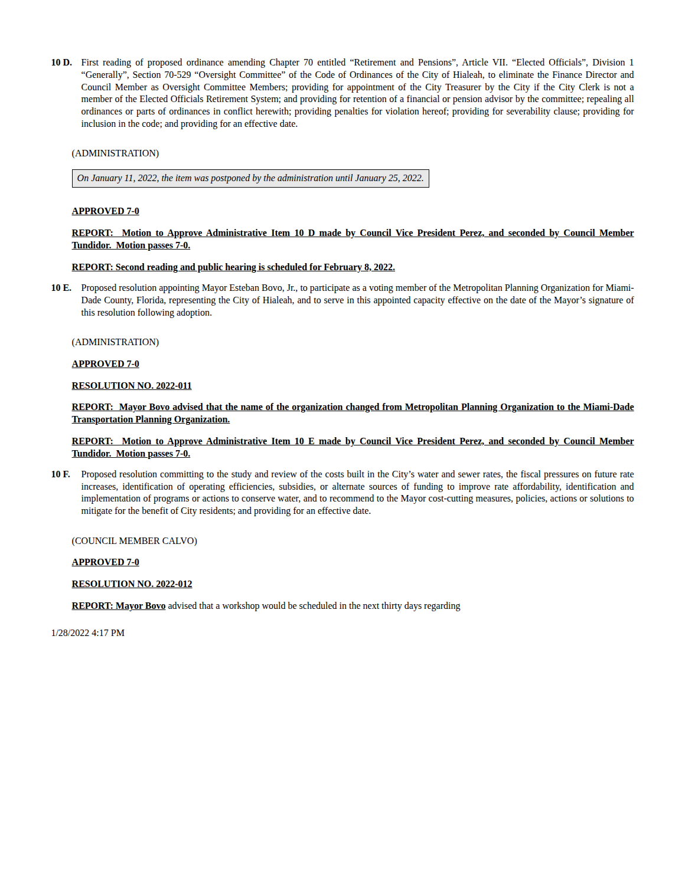10 D.
First reading of proposed ordinance amending Chapter 70 entitled “Retirement and Pensions”, Article VII. “Elected Officials”, Division 1 “Generally”, Section 70-529 “Oversight Committee” of the Code of Ordinances of the City of Hialeah, to eliminate the Finance Director and Council Member as Oversight Committee Members; providing for appointment of the City Treasurer by the City if the City Clerk is not a member of the Elected Officials Retirement System; and providing for retention of a financial or pension advisor by the committee; repealing all ordinances or parts of ordinances in conflict herewith; providing penalties for violation hereof; providing for severability clause; providing for inclusion in the code; and providing for an effective date.
(ADMINISTRATION)
On January 11, 2022, the item was postponed by the administration until January 25, 2022.
APPROVED 7-0
REPORT: Motion to Approve Administrative Item 10 D made by Council Vice President Perez, and seconded by Council Member Tundidor. Motion passes 7-0.
REPORT: Second reading and public hearing is scheduled for February 8, 2022.
10 E.
Proposed resolution appointing Mayor Esteban Bovo, Jr., to participate as a voting member of the Metropolitan Planning Organization for Miami-Dade County, Florida, representing the City of Hialeah, and to serve in this appointed capacity effective on the date of the Mayor’s signature of this resolution following adoption.
(ADMINISTRATION)
APPROVED 7-0
RESOLUTION NO. 2022-011
REPORT: Mayor Bovo advised that the name of the organization changed from Metropolitan Planning Organization to the Miami-Dade Transportation Planning Organization.
REPORT: Motion to Approve Administrative Item 10 E made by Council Vice President Perez, and seconded by Council Member Tundidor. Motion passes 7-0.
10 F.
Proposed resolution committing to the study and review of the costs built in the City’s water and sewer rates, the fiscal pressures on future rate increases, identification of operating efficiencies, subsidies, or alternate sources of funding to improve rate affordability, identification and implementation of programs or actions to conserve water, and to recommend to the Mayor cost-cutting measures, policies, actions or solutions to mitigate for the benefit of City residents; and providing for an effective date.
(COUNCIL MEMBER CALVO)
APPROVED 7-0
RESOLUTION NO. 2022-012
REPORT: Mayor Bovo advised that a workshop would be scheduled in the next thirty days regarding
1/28/2022 4:17 PM